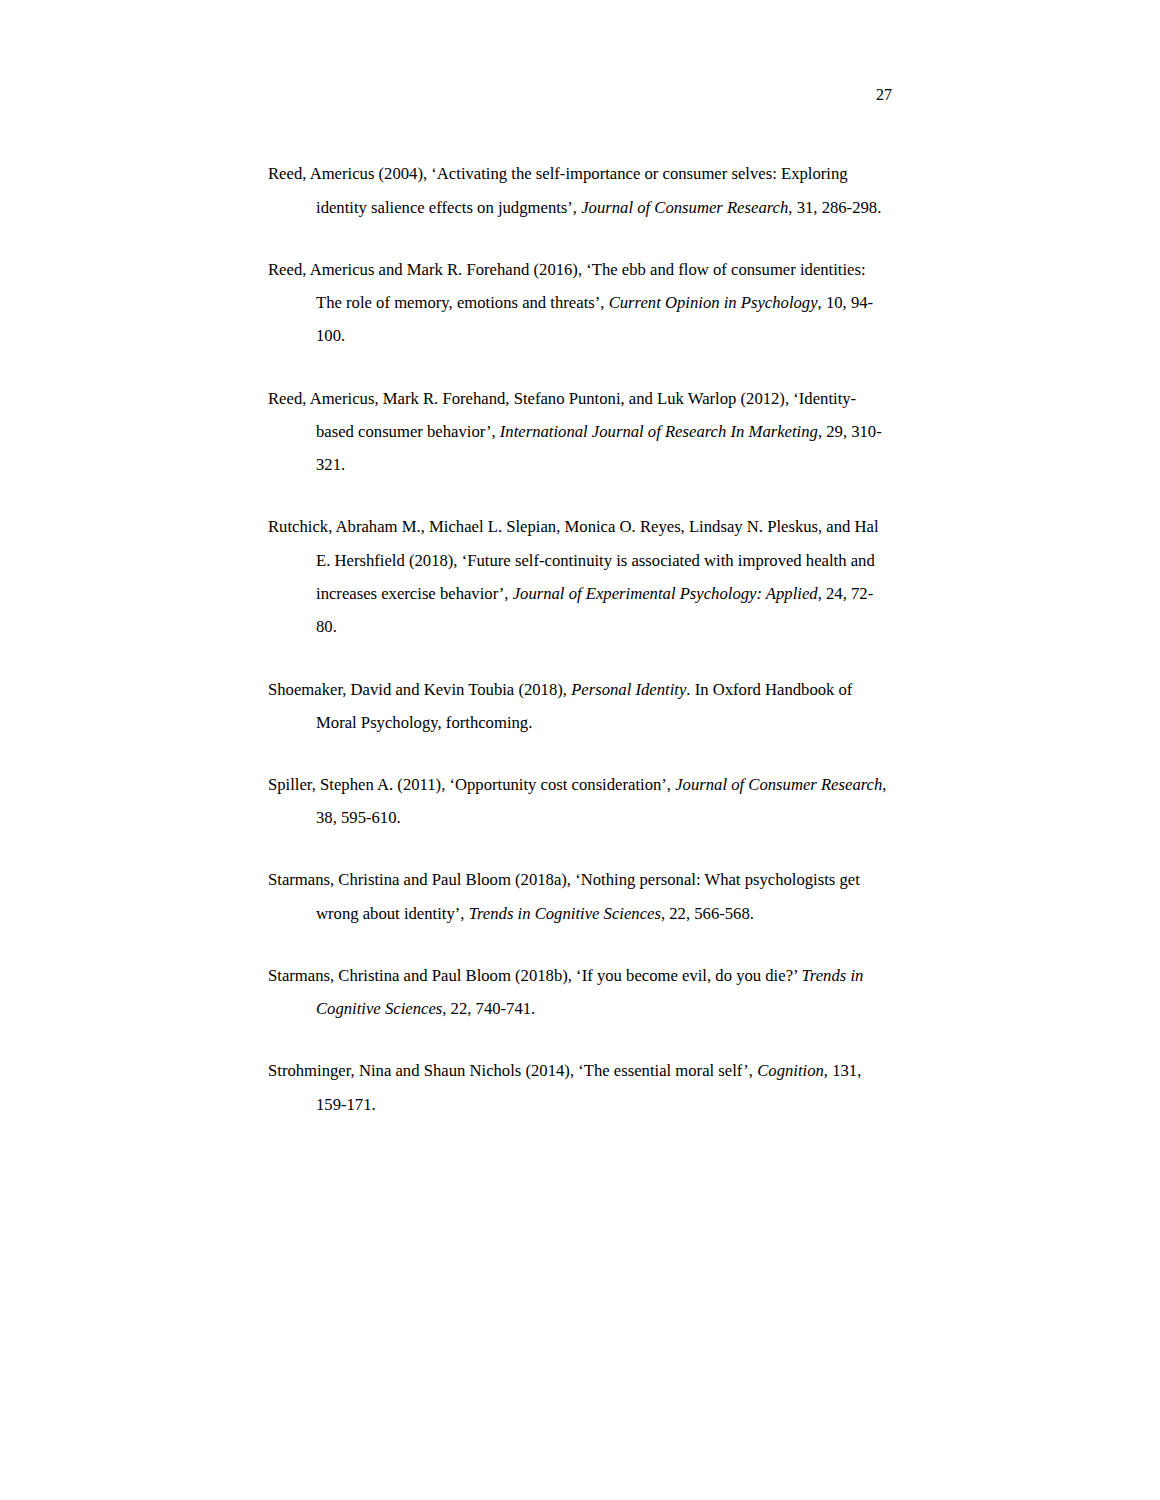27
Reed, Americus (2004), ‘Activating the self-importance or consumer selves: Exploring identity salience effects on judgments’, Journal of Consumer Research, 31, 286-298.
Reed, Americus and Mark R. Forehand (2016), ‘The ebb and flow of consumer identities: The role of memory, emotions and threats’, Current Opinion in Psychology, 10, 94-100.
Reed, Americus, Mark R. Forehand, Stefano Puntoni, and Luk Warlop (2012), ‘Identity-based consumer behavior’, International Journal of Research In Marketing, 29, 310-321.
Rutchick, Abraham M., Michael L. Slepian, Monica O. Reyes, Lindsay N. Pleskus, and Hal E. Hershfield (2018), ‘Future self-continuity is associated with improved health and increases exercise behavior’, Journal of Experimental Psychology: Applied, 24, 72-80.
Shoemaker, David and Kevin Toubia (2018), Personal Identity. In Oxford Handbook of Moral Psychology, forthcoming.
Spiller, Stephen A. (2011), ‘Opportunity cost consideration’, Journal of Consumer Research, 38, 595-610.
Starmans, Christina and Paul Bloom (2018a), ‘Nothing personal: What psychologists get wrong about identity’, Trends in Cognitive Sciences, 22, 566-568.
Starmans, Christina and Paul Bloom (2018b), ‘If you become evil, do you die?’ Trends in Cognitive Sciences, 22, 740-741.
Strohminger, Nina and Shaun Nichols (2014), ‘The essential moral self’, Cognition, 131, 159-171.